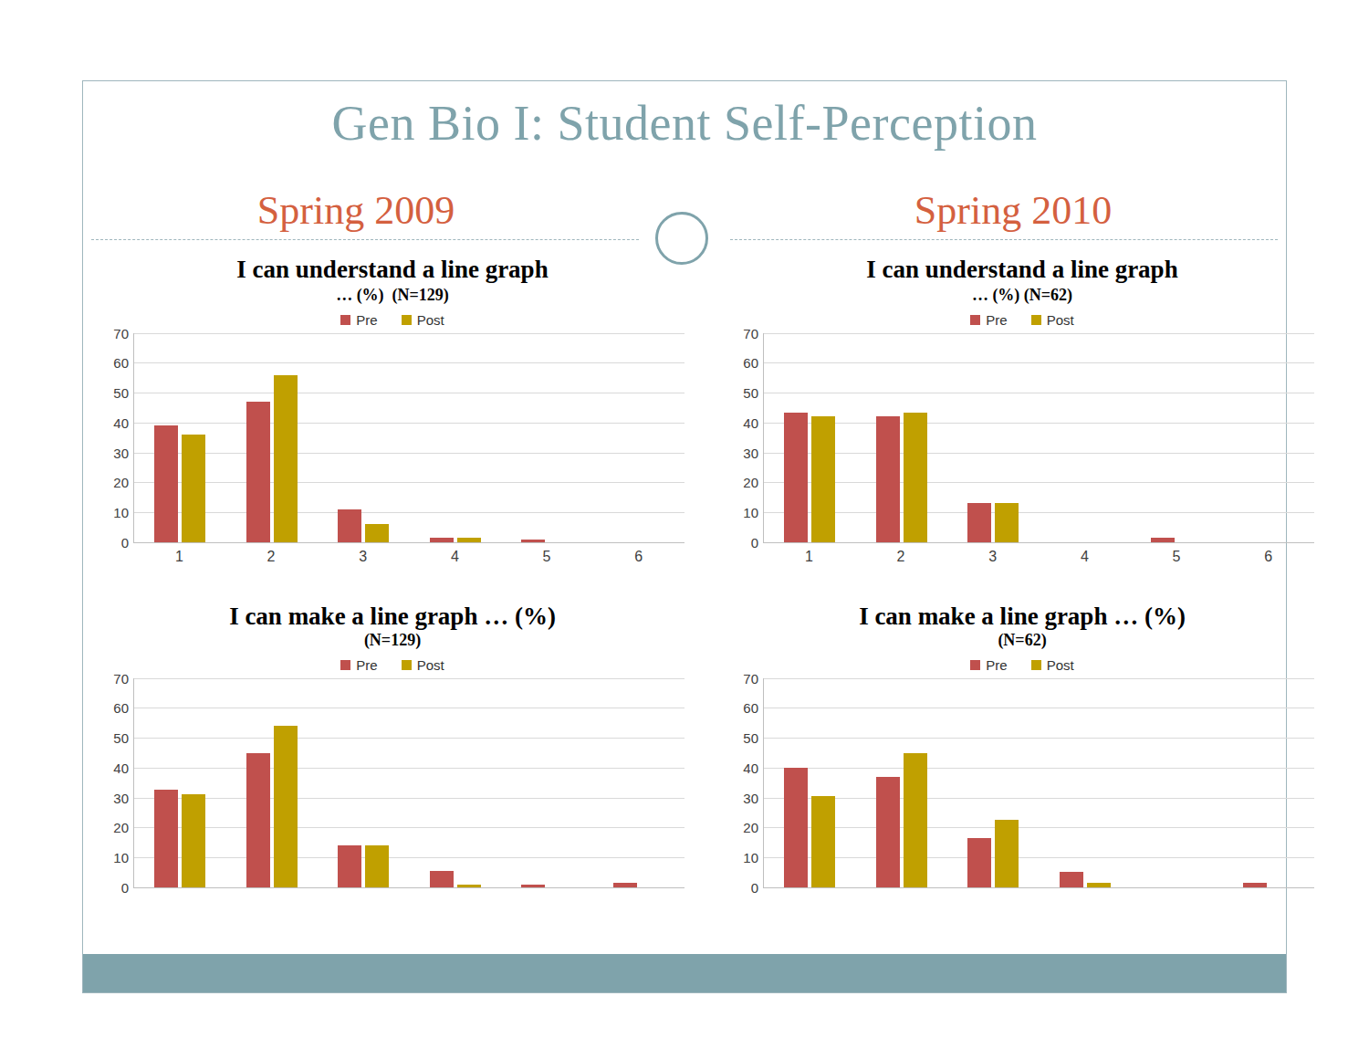Gen Bio I: Student Self-Perception
Spring 2009
Spring 2010
I can understand a line graph… (%) (N=129)
Pre Post
70 60 50 40 30 20 10 0
123456
I can understand a line graph… (%) (N=62)
Pre Post
70 60 50 40 30 20 10 0
123456
I can make a line graph … (%) (N=129)
Pre Post
70 60 50 40 30 20 10 0
123456
I can make a line graph … (%) (N=62)
Pre Post
70 60 50 40 30 20 10 0
123456